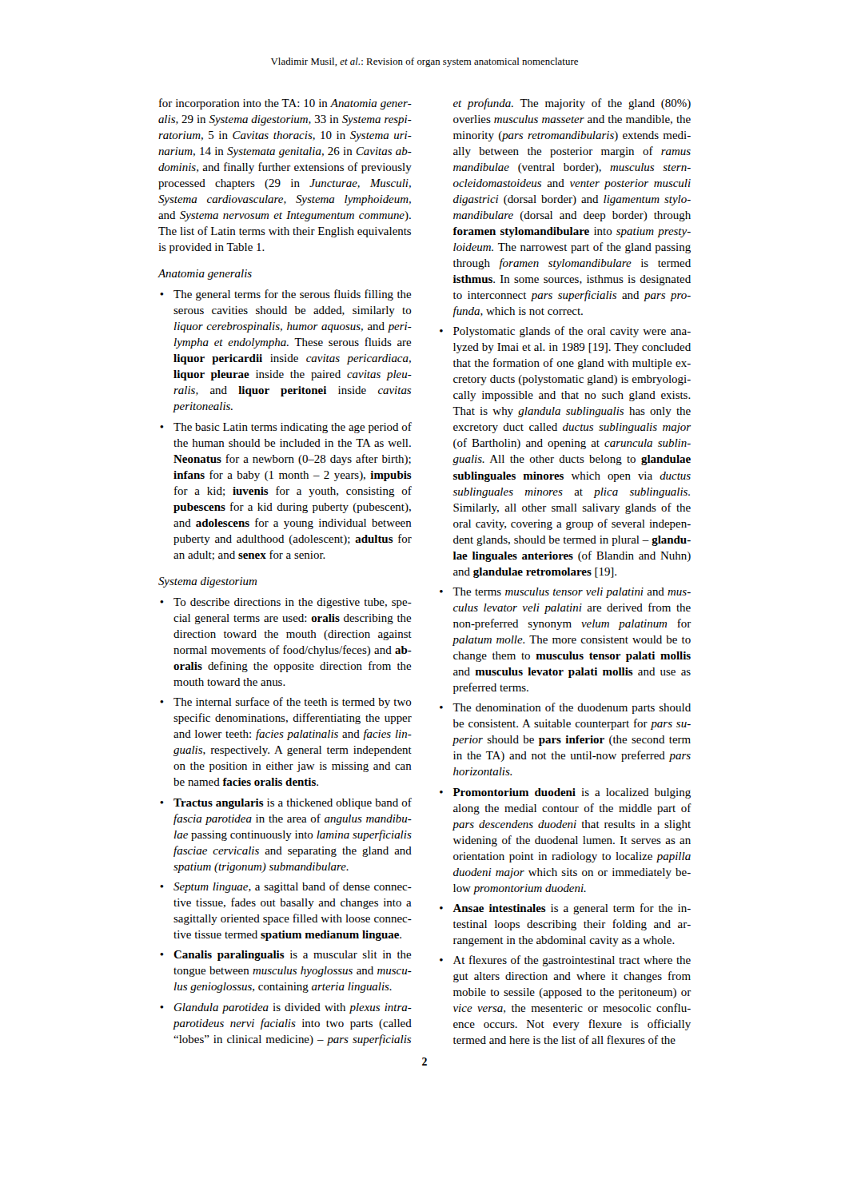Vladimir Musil, et al.: Revision of organ system anatomical nomenclature
for incorporation into the TA: 10 in Anatomia generalis, 29 in Systema digestorium, 33 in Systema respiratorium, 5 in Cavitas thoracis, 10 in Systema urinarium, 14 in Systemata genitalia, 26 in Cavitas abdominis, and finally further extensions of previously processed chapters (29 in Juncturae, Musculi, Systema cardiovasculare, Systema lymphoideum, and Systema nervosum et Integumentum commune). The list of Latin terms with their English equivalents is provided in Table 1.
Anatomia generalis
The general terms for the serous fluids filling the serous cavities should be added, similarly to liquor cerebrospinalis, humor aquosus, and perilympha et endolympha. These serous fluids are liquor pericardii inside cavitas pericardiaca, liquor pleurae inside the paired cavitas pleuralis, and liquor peritonei inside cavitas peritonealis.
The basic Latin terms indicating the age period of the human should be included in the TA as well. Neonatus for a newborn (0–28 days after birth); infans for a baby (1 month – 2 years), impubis for a kid; iuvenis for a youth, consisting of pubescens for a kid during puberty (pubescent), and adolescens for a young individual between puberty and adulthood (adolescent); adultus for an adult; and senex for a senior.
Systema digestorium
To describe directions in the digestive tube, special general terms are used: oralis describing the direction toward the mouth (direction against normal movements of food/chylus/feces) and aboralis defining the opposite direction from the mouth toward the anus.
The internal surface of the teeth is termed by two specific denominations, differentiating the upper and lower teeth: facies palatinalis and facies lingualis, respectively. A general term independent on the position in either jaw is missing and can be named facies oralis dentis.
Tractus angularis is a thickened oblique band of fascia parotidea in the area of angulus mandibulae passing continuously into lamina superficialis fasciae cervicalis and separating the gland and spatium (trigonum) submandibulare.
Septum linguae, a sagittal band of dense connective tissue, fades out basally and changes into a sagittally oriented space filled with loose connective tissue termed spatium medianum linguae.
Canalis paralingualis is a muscular slit in the tongue between musculus hyoglossus and musculus genioglossus, containing arteria lingualis.
Glandula parotidea is divided with plexus intraparotideus nervi facialis into two parts (called “lobes” in clinical medicine) – pars superficialis et profunda. The majority of the gland (80%) overlies musculus masseter and the mandible, the minority (pars retromandibularis) extends medially between the posterior margin of ramus mandibulae (ventral border), musculus sternocleidomastoideus and venter posterior musculi digastrici (dorsal border) and ligamentum stylomandibulare (dorsal and deep border) through foramen stylomandibulare into spatium prestyloideum. The narrowest part of the gland passing through foramen stylomandibulare is termed isthmus. In some sources, isthmus is designated to interconnect pars superficialis and pars profunda, which is not correct.
Polystomatic glands of the oral cavity were analyzed by Imai et al. in 1989 [19]. They concluded that the formation of one gland with multiple excretory ducts (polystomatic gland) is embryologically impossible and that no such gland exists. That is why glandula sublingualis has only the excretory duct called ductus sublingualis major (of Bartholin) and opening at caruncula sublingualis. All the other ducts belong to glandulae sublinguales minores which open via ductus sublinguales minores at plica sublingualis. Similarly, all other small salivary glands of the oral cavity, covering a group of several independent glands, should be termed in plural – glandulae linguales anteriores (of Blandin and Nuhn) and glandulae retromolares [19].
The terms musculus tensor veli palatini and musculus levator veli palatini are derived from the non-preferred synonym velum palatinum for palatum molle. The more consistent would be to change them to musculus tensor palati mollis and musculus levator palati mollis and use as preferred terms.
The denomination of the duodenum parts should be consistent. A suitable counterpart for pars superior should be pars inferior (the second term in the TA) and not the until-now preferred pars horizontalis.
Promontorium duodeni is a localized bulging along the medial contour of the middle part of pars descendens duodeni that results in a slight widening of the duodenal lumen. It serves as an orientation point in radiology to localize papilla duodeni major which sits on or immediately below promontorium duodeni.
Ansae intestinales is a general term for the intestinal loops describing their folding and arrangement in the abdominal cavity as a whole.
At flexures of the gastrointestinal tract where the gut alters direction and where it changes from mobile to sessile (apposed to the peritoneum) or vice versa, the mesenteric or mesocolic confluence occurs. Not every flexure is officially termed and here is the list of all flexures of the
2